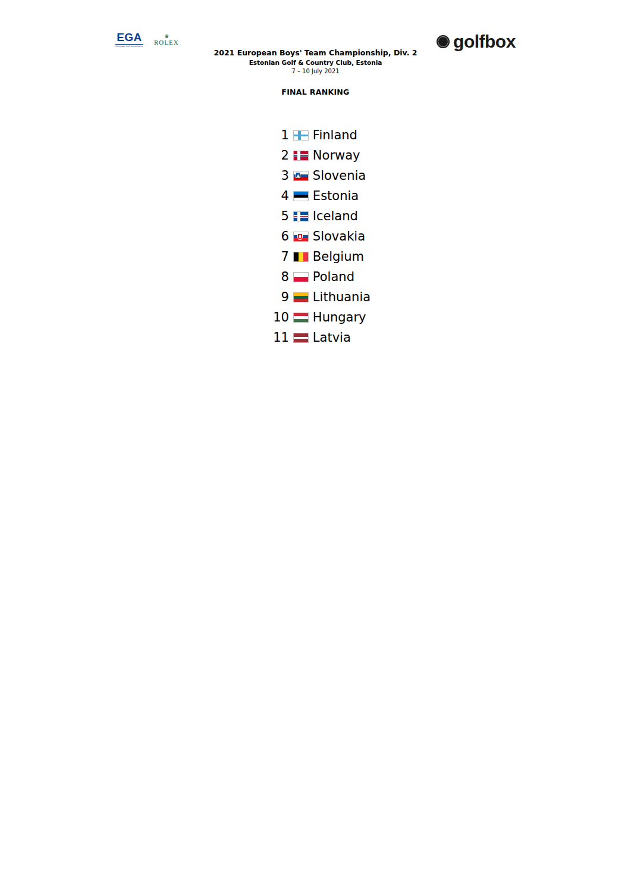EGA
European Golf Association
♛
ROLEX
golfbox
2021 European Boys' Team Championship, Div. 2
Estonian Golf & Country Club, Estonia
7 – 10 July 2021
FINAL RANKING
| 1 | | Finland |
| 2 | | Norway |
| 3 | | Slovenia |
| 4 | | Estonia |
| 5 | | Iceland |
| 6 | | Slovakia |
| 7 | | Belgium |
| 8 | | Poland |
| 9 | | Lithuania |
| 10 | | Hungary |
| 11 | | Latvia |